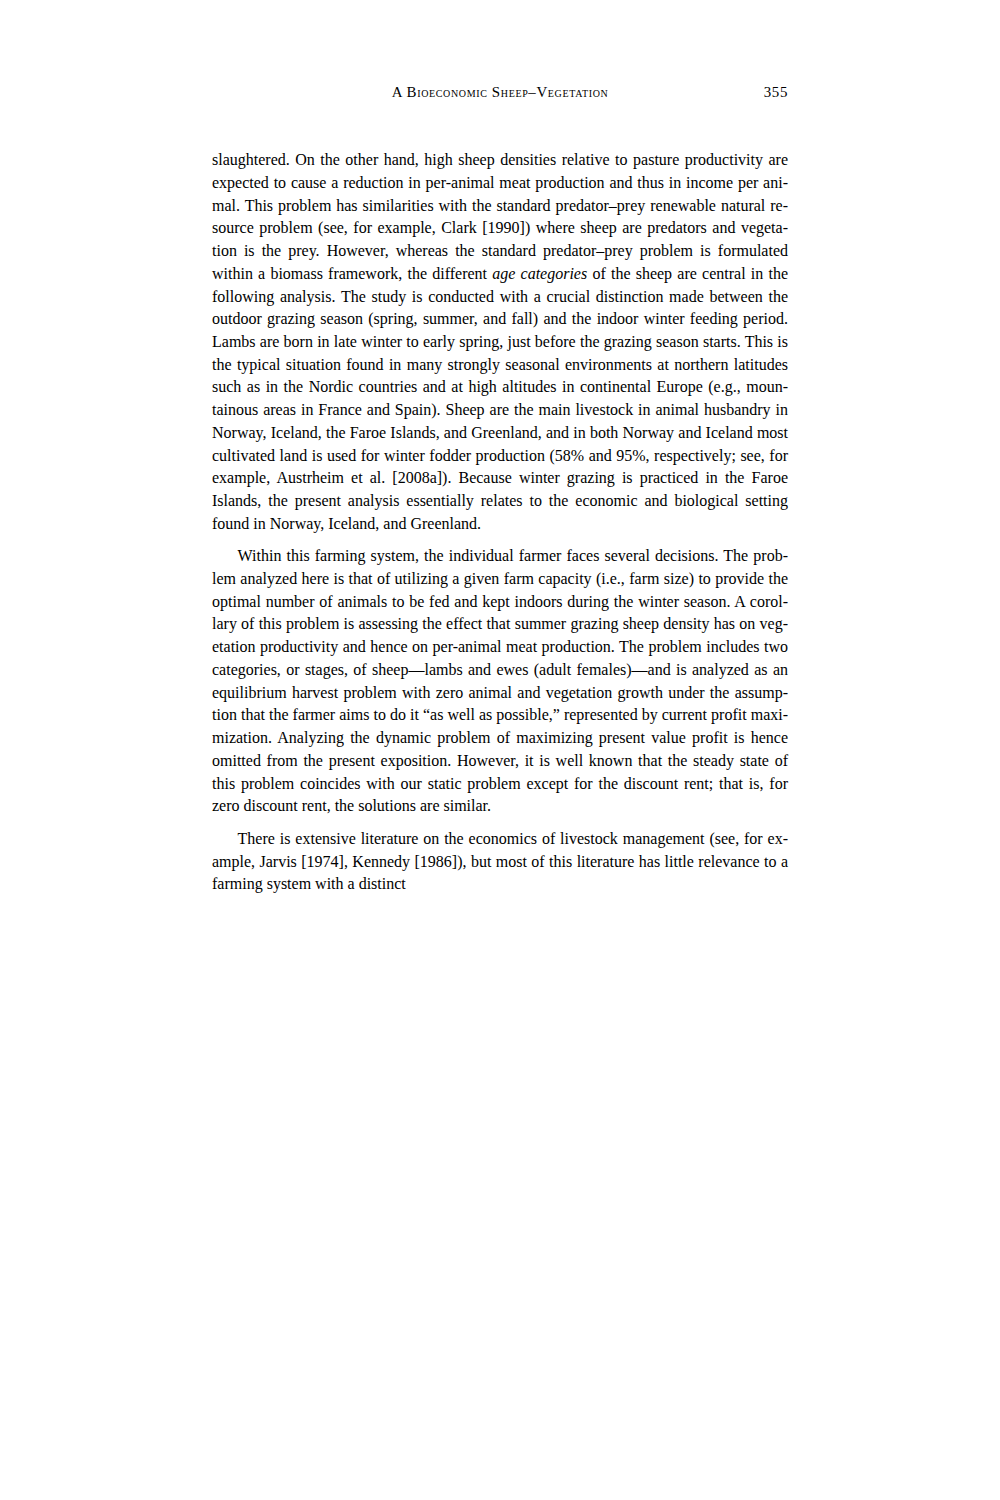A Bioeconomic Sheep–Vegetation 355
slaughtered. On the other hand, high sheep densities relative to pasture productivity are expected to cause a reduction in per-animal meat production and thus in income per animal. This problem has similarities with the standard predator–prey renewable natural resource problem (see, for example, Clark [1990]) where sheep are predators and vegetation is the prey. However, whereas the standard predator–prey problem is formulated within a biomass framework, the different age categories of the sheep are central in the following analysis. The study is conducted with a crucial distinction made between the outdoor grazing season (spring, summer, and fall) and the indoor winter feeding period. Lambs are born in late winter to early spring, just before the grazing season starts. This is the typical situation found in many strongly seasonal environments at northern latitudes such as in the Nordic countries and at high altitudes in continental Europe (e.g., mountainous areas in France and Spain). Sheep are the main livestock in animal husbandry in Norway, Iceland, the Faroe Islands, and Greenland, and in both Norway and Iceland most cultivated land is used for winter fodder production (58% and 95%, respectively; see, for example, Austrheim et al. [2008a]). Because winter grazing is practiced in the Faroe Islands, the present analysis essentially relates to the economic and biological setting found in Norway, Iceland, and Greenland.
Within this farming system, the individual farmer faces several decisions. The problem analyzed here is that of utilizing a given farm capacity (i.e., farm size) to provide the optimal number of animals to be fed and kept indoors during the winter season. A corollary of this problem is assessing the effect that summer grazing sheep density has on vegetation productivity and hence on per-animal meat production. The problem includes two categories, or stages, of sheep—lambs and ewes (adult females)—and is analyzed as an equilibrium harvest problem with zero animal and vegetation growth under the assumption that the farmer aims to do it “as well as possible,” represented by current profit maximization. Analyzing the dynamic problem of maximizing present value profit is hence omitted from the present exposition. However, it is well known that the steady state of this problem coincides with our static problem except for the discount rent; that is, for zero discount rent, the solutions are similar.
There is extensive literature on the economics of livestock management (see, for example, Jarvis [1974], Kennedy [1986]), but most of this literature has little relevance to a farming system with a distinct